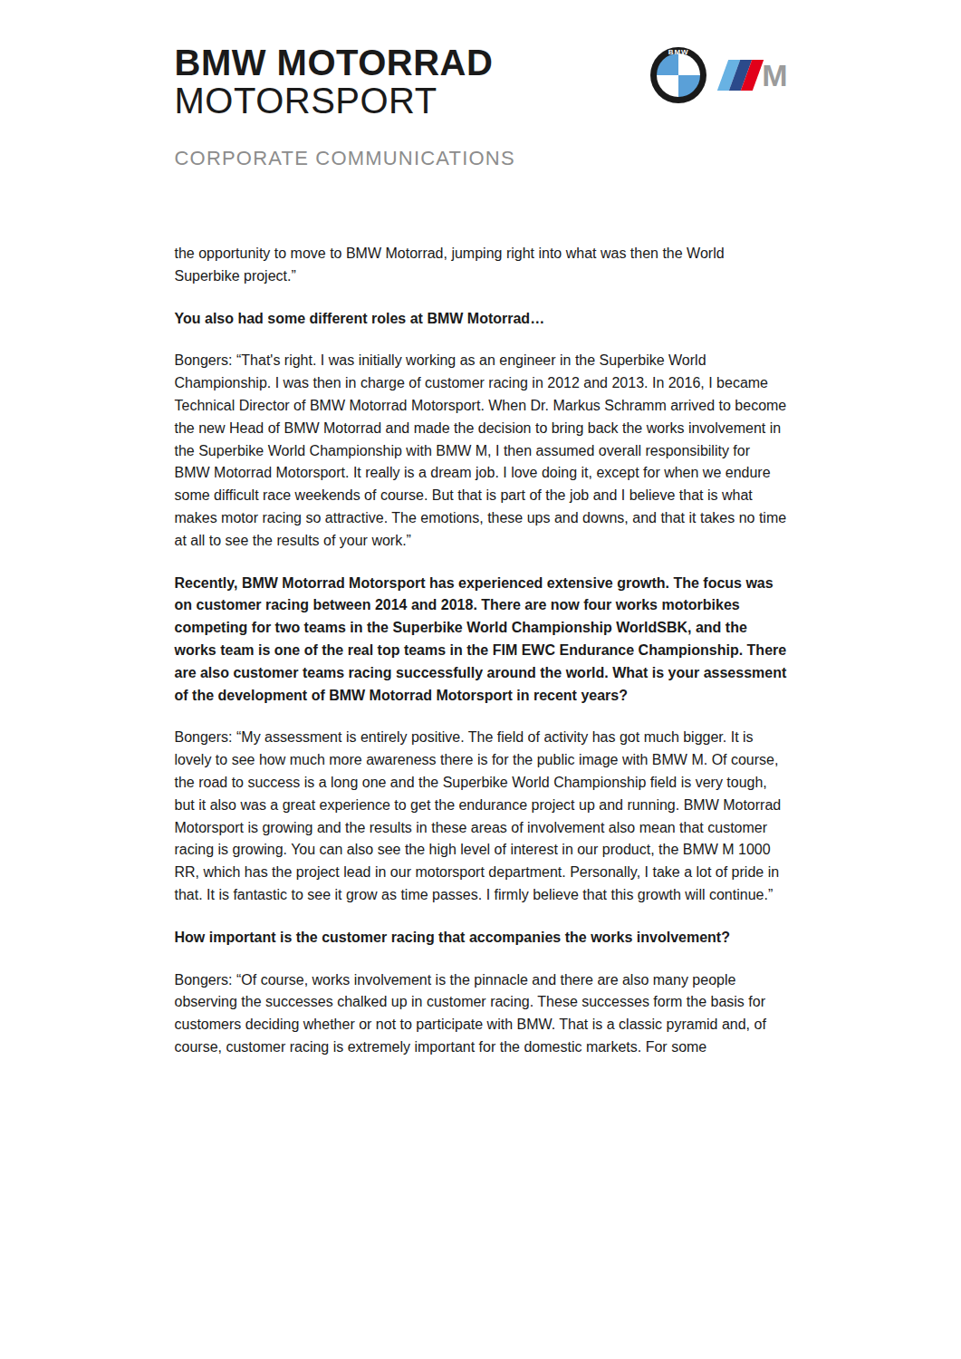BMW MOTORRADMOTORSPORT
CORPORATE COMMUNICATIONS
BMW
M
the opportunity to move to BMW Motorrad, jumping right into what was then the World Superbike project.”
You also had some different roles at BMW Motorrad…
Bongers: “That's right. I was initially working as an engineer in the Superbike World Championship. I was then in charge of customer racing in 2012 and 2013. In 2016, I became Technical Director of BMW Motorrad Motorsport. When Dr. Markus Schramm arrived to become the new Head of BMW Motorrad and made the decision to bring back the works involvement in the Superbike World Championship with BMW M, I then assumed overall responsibility for BMW Motorrad Motorsport. It really is a dream job. I love doing it, except for when we endure some difficult race weekends of course. But that is part of the job and I believe that is what makes motor racing so attractive. The emotions, these ups and downs, and that it takes no time at all to see the results of your work.”
Recently, BMW Motorrad Motorsport has experienced extensive growth. The focus was on customer racing between 2014 and 2018. There are now four works motorbikes competing for two teams in the Superbike World Championship WorldSBK, and the works team is one of the real top teams in the FIM EWC Endurance Championship. There are also customer teams racing successfully around the world. What is your assessment of the development of BMW Motorrad Motorsport in recent years?
Bongers: “My assessment is entirely positive. The field of activity has got much bigger. It is lovely to see how much more awareness there is for the public image with BMW M. Of course, the road to success is a long one and the Superbike World Championship field is very tough, but it also was a great experience to get the endurance project up and running. BMW Motorrad Motorsport is growing and the results in these areas of involvement also mean that customer racing is growing. You can also see the high level of interest in our product, the BMW M 1000 RR, which has the project lead in our motorsport department. Personally, I take a lot of pride in that. It is fantastic to see it grow as time passes. I firmly believe that this growth will continue.”
How important is the customer racing that accompanies the works involvement?
Bongers: “Of course, works involvement is the pinnacle and there are also many people observing the successes chalked up in customer racing. These successes form the basis for customers deciding whether or not to participate with BMW. That is a classic pyramid and, of course, customer racing is extremely important for the domestic markets. For some